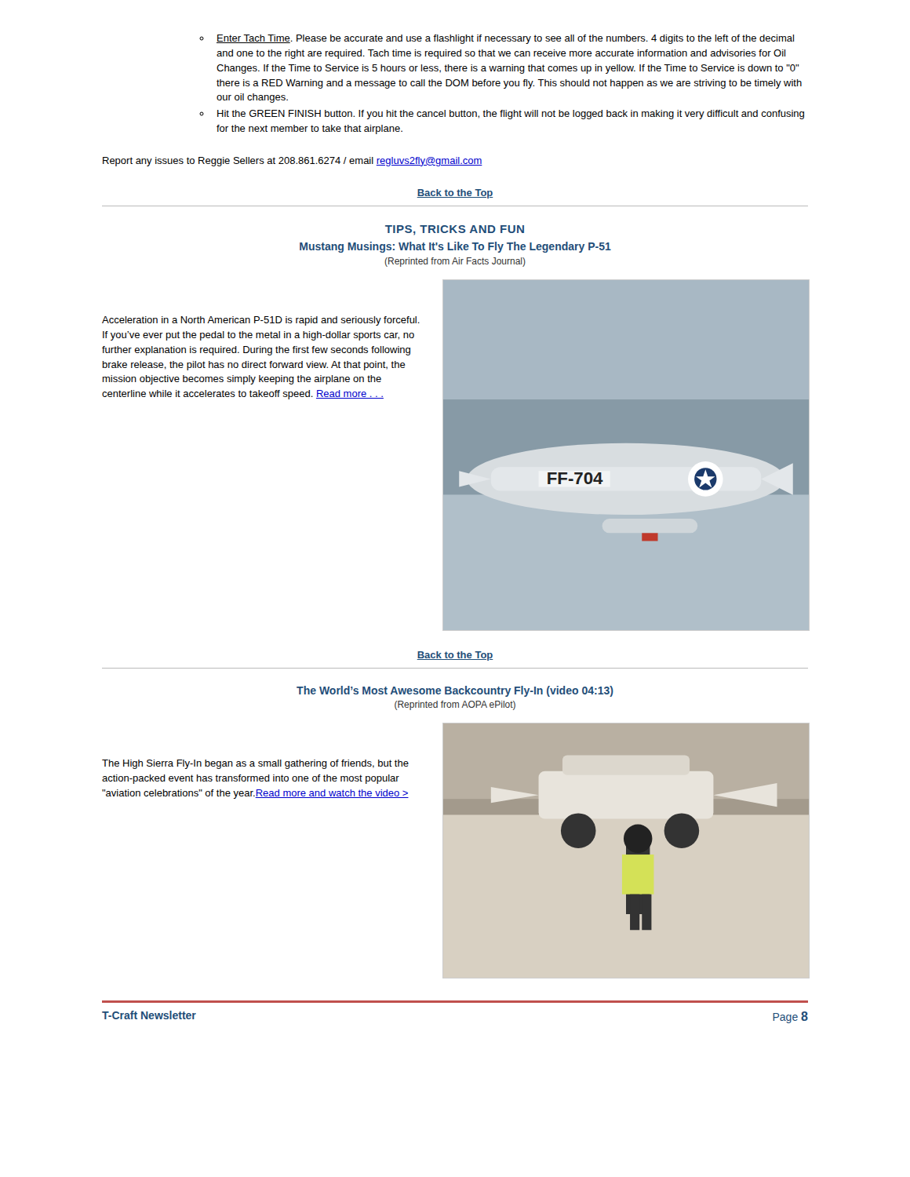Enter Tach Time. Please be accurate and use a flashlight if necessary to see all of the numbers. 4 digits to the left of the decimal and one to the right are required. Tach time is required so that we can receive more accurate information and advisories for Oil Changes. If the Time to Service is 5 hours or less, there is a warning that comes up in yellow. If the Time to Service is down to "0" there is a RED Warning and a message to call the DOM before you fly. This should not happen as we are striving to be timely with our oil changes.
Hit the GREEN FINISH button. If you hit the cancel button, the flight will not be logged back in making it very difficult and confusing for the next member to take that airplane.
Report any issues to Reggie Sellers at 208.861.6274 / email regluvs2fly@gmail.com
Back to the Top
TIPS, TRICKS AND FUN
Mustang Musings: What It's Like To Fly The Legendary P-51
(Reprinted from Air Facts Journal)
Acceleration in a North American P-51D is rapid and seriously forceful. If you’ve ever put the pedal to the metal in a high-dollar sports car, no further explanation is required. During the first few seconds following brake release, the pilot has no direct forward view. At that point, the mission objective becomes simply keeping the airplane on the centerline while it accelerates to takeoff speed. Read more . . .
Back to the Top
The World’s Most Awesome Backcountry Fly-In (video 04:13)
(Reprinted from AOPA ePilot)
The High Sierra Fly-In began as a small gathering of friends, but the action-packed event has transformed into one of the most popular "aviation celebrations" of the year.Read more and watch the video >
T-Craft Newsletter Page 8